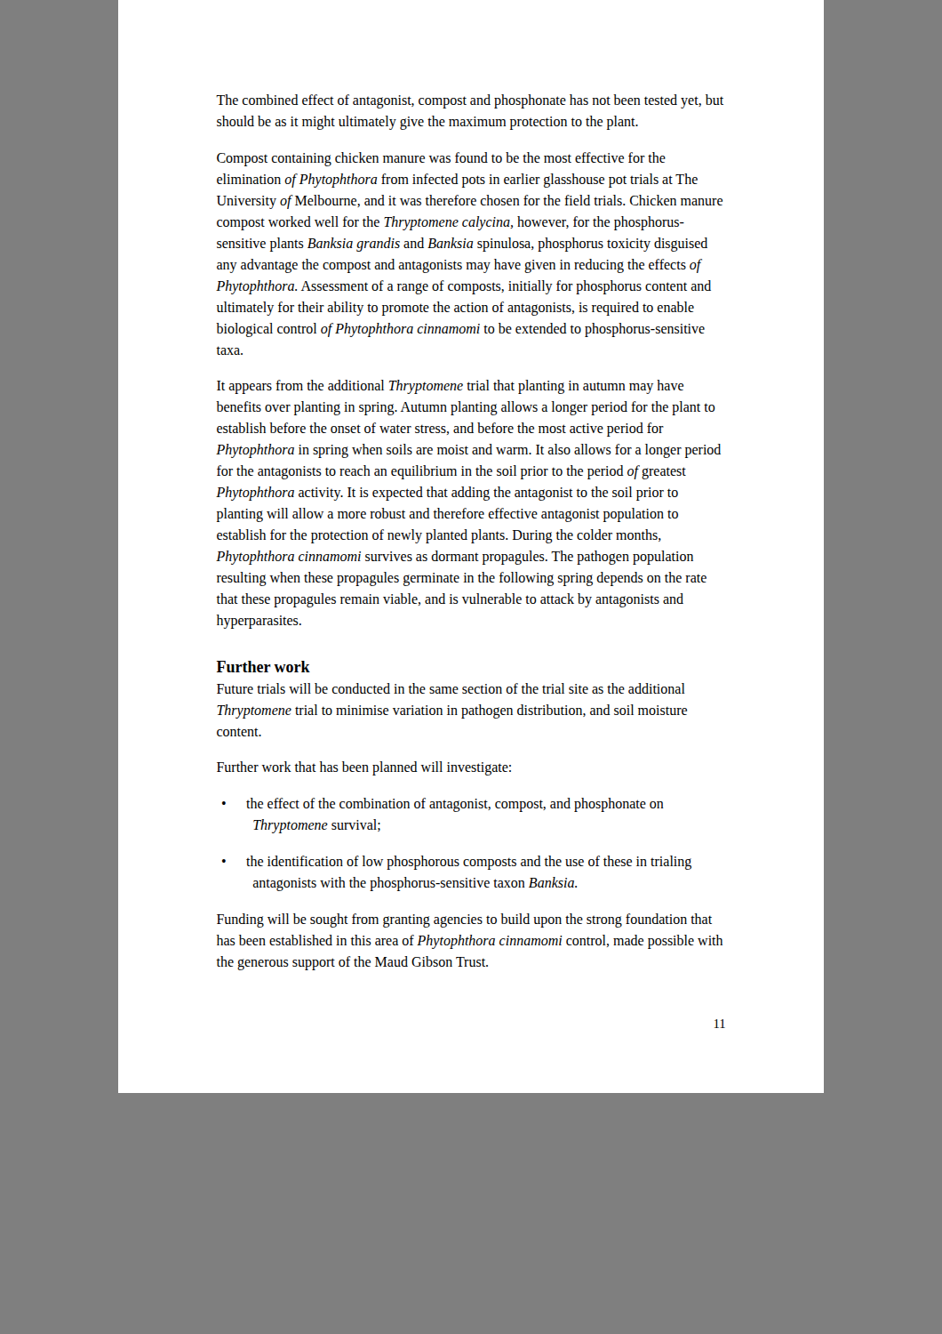The combined effect of antagonist, compost and phosphonate has not been tested yet, but should be as it might ultimately give the maximum protection to the plant.
Compost containing chicken manure was found to be the most effective for the elimination of Phytophthora from infected pots in earlier glasshouse pot trials at The University of Melbourne, and it was therefore chosen for the field trials. Chicken manure compost worked well for the Thryptomene calycina, however, for the phosphorus-sensitive plants Banksia grandis and Banksia spinulosa, phosphorus toxicity disguised any advantage the compost and antagonists may have given in reducing the effects of Phytophthora. Assessment of a range of composts, initially for phosphorus content and ultimately for their ability to promote the action of antagonists, is required to enable biological control of Phytophthora cinnamomi to be extended to phosphorus-sensitive taxa.
It appears from the additional Thryptomene trial that planting in autumn may have benefits over planting in spring. Autumn planting allows a longer period for the plant to establish before the onset of water stress, and before the most active period for Phytophthora in spring when soils are moist and warm. It also allows for a longer period for the antagonists to reach an equilibrium in the soil prior to the period of greatest Phytophthora activity. It is expected that adding the antagonist to the soil prior to planting will allow a more robust and therefore effective antagonist population to establish for the protection of newly planted plants. During the colder months, Phytophthora cinnamomi survives as dormant propagules. The pathogen population resulting when these propagules germinate in the following spring depends on the rate that these propagules remain viable, and is vulnerable to attack by antagonists and hyperparasites.
Further work
Future trials will be conducted in the same section of the trial site as the additional Thryptomene trial to minimise variation in pathogen distribution, and soil moisture content.
Further work that has been planned will investigate:
the effect of the combination of antagonist, compost, and phosphonate onThryptomene survival;
the identification of low phosphorous composts and the use of these in trialingantagonists with the phosphorus-sensitive taxon Banksia.
Funding will be sought from granting agencies to build upon the strong foundation that has been established in this area of Phytophthora cinnamomi control, made possible with the generous support of the Maud Gibson Trust.
11